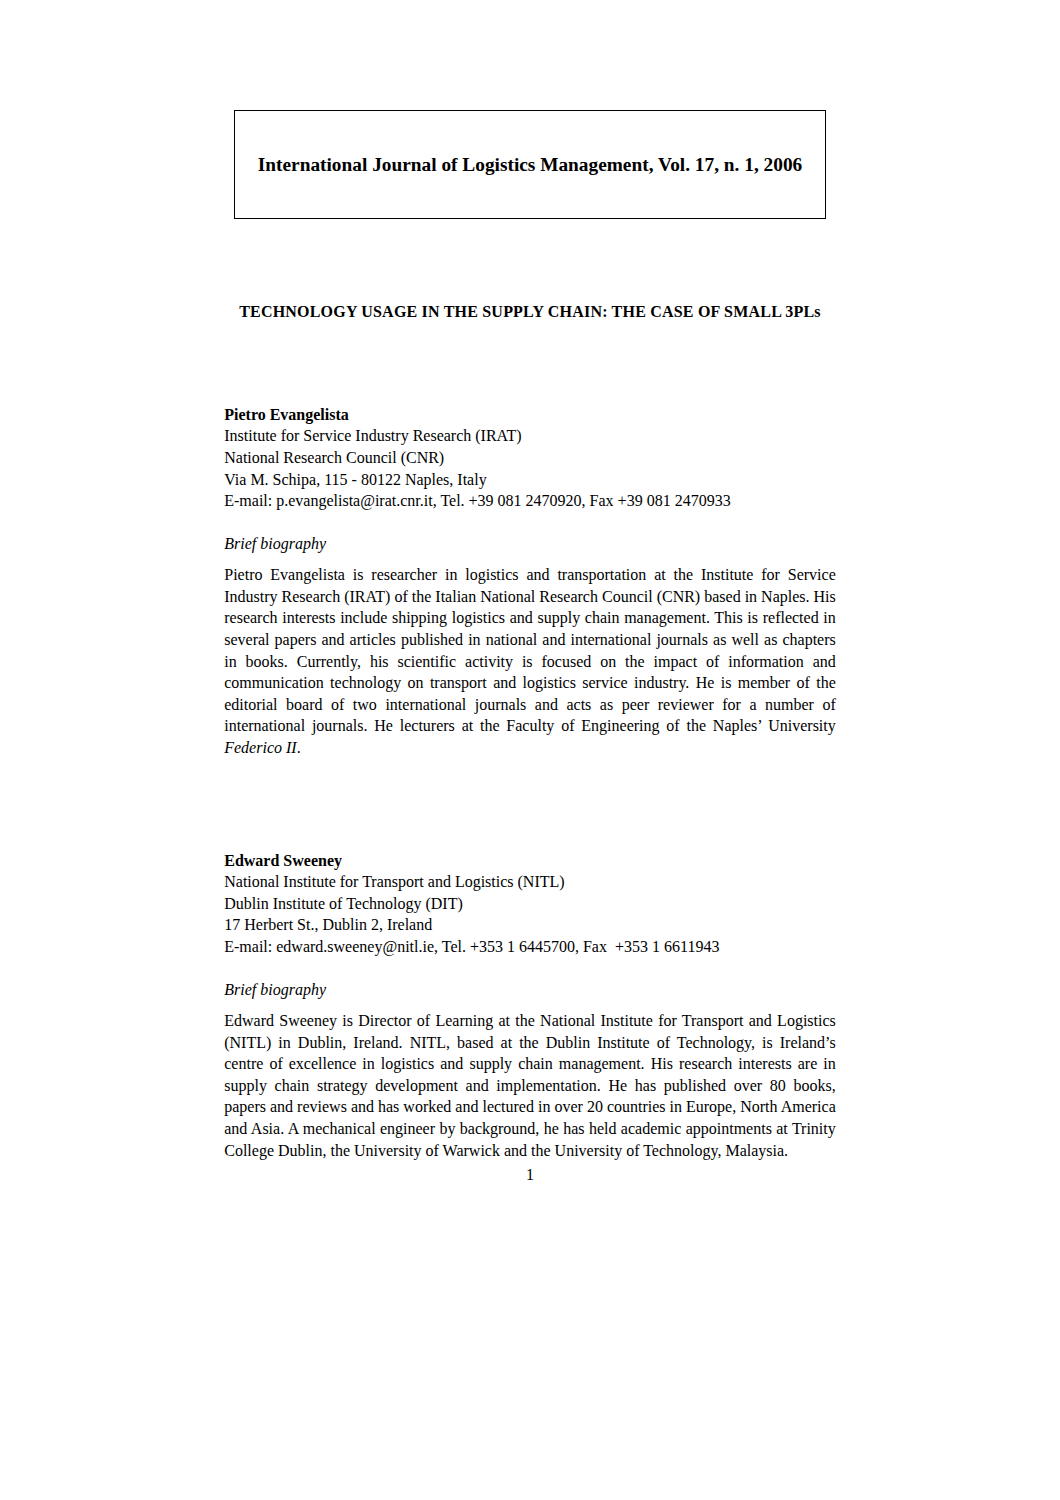International Journal of Logistics Management, Vol. 17, n. 1, 2006
TECHNOLOGY USAGE IN THE SUPPLY CHAIN: THE CASE OF SMALL 3PLs
Pietro Evangelista
Institute for Service Industry Research (IRAT)
National Research Council (CNR)
Via M. Schipa, 115 - 80122 Naples, Italy
E-mail: p.evangelista@irat.cnr.it, Tel. +39 081 2470920, Fax +39 081 2470933
Brief biography
Pietro Evangelista is researcher in logistics and transportation at the Institute for Service Industry Research (IRAT) of the Italian National Research Council (CNR) based in Naples. His research interests include shipping logistics and supply chain management. This is reflected in several papers and articles published in national and international journals as well as chapters in books. Currently, his scientific activity is focused on the impact of information and communication technology on transport and logistics service industry. He is member of the editorial board of two international journals and acts as peer reviewer for a number of international journals. He lecturers at the Faculty of Engineering of the Naples’ University Federico II.
Edward Sweeney
National Institute for Transport and Logistics (NITL)
Dublin Institute of Technology (DIT)
17 Herbert St., Dublin 2, Ireland
E-mail: edward.sweeney@nitl.ie, Tel. +353 1 6445700, Fax +353 1 6611943
Brief biography
Edward Sweeney is Director of Learning at the National Institute for Transport and Logistics (NITL) in Dublin, Ireland. NITL, based at the Dublin Institute of Technology, is Ireland’s centre of excellence in logistics and supply chain management. His research interests are in supply chain strategy development and implementation. He has published over 80 books, papers and reviews and has worked and lectured in over 20 countries in Europe, North America and Asia. A mechanical engineer by background, he has held academic appointments at Trinity College Dublin, the University of Warwick and the University of Technology, Malaysia.
1